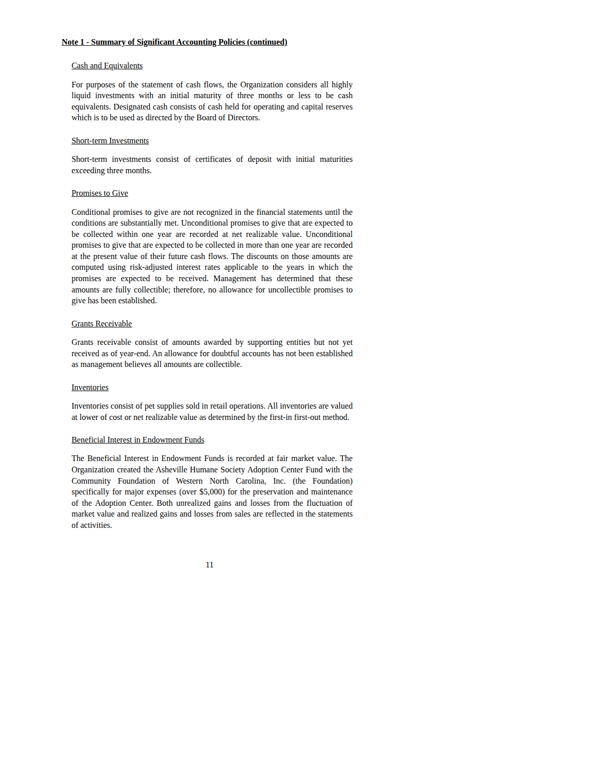Note 1 - Summary of Significant Accounting Policies (continued)
Cash and Equivalents
For purposes of the statement of cash flows, the Organization considers all highly liquid investments with an initial maturity of three months or less to be cash equivalents. Designated cash consists of cash held for operating and capital reserves which is to be used as directed by the Board of Directors.
Short-term Investments
Short-term investments consist of certificates of deposit with initial maturities exceeding three months.
Promises to Give
Conditional promises to give are not recognized in the financial statements until the conditions are substantially met. Unconditional promises to give that are expected to be collected within one year are recorded at net realizable value. Unconditional promises to give that are expected to be collected in more than one year are recorded at the present value of their future cash flows. The discounts on those amounts are computed using risk-adjusted interest rates applicable to the years in which the promises are expected to be received. Management has determined that these amounts are fully collectible; therefore, no allowance for uncollectible promises to give has been established.
Grants Receivable
Grants receivable consist of amounts awarded by supporting entities but not yet received as of year-end. An allowance for doubtful accounts has not been established as management believes all amounts are collectible.
Inventories
Inventories consist of pet supplies sold in retail operations. All inventories are valued at lower of cost or net realizable value as determined by the first-in first-out method.
Beneficial Interest in Endowment Funds
The Beneficial Interest in Endowment Funds is recorded at fair market value. The Organization created the Asheville Humane Society Adoption Center Fund with the Community Foundation of Western North Carolina, Inc. (the Foundation) specifically for major expenses (over $5,000) for the preservation and maintenance of the Adoption Center. Both unrealized gains and losses from the fluctuation of market value and realized gains and losses from sales are reflected in the statements of activities.
11